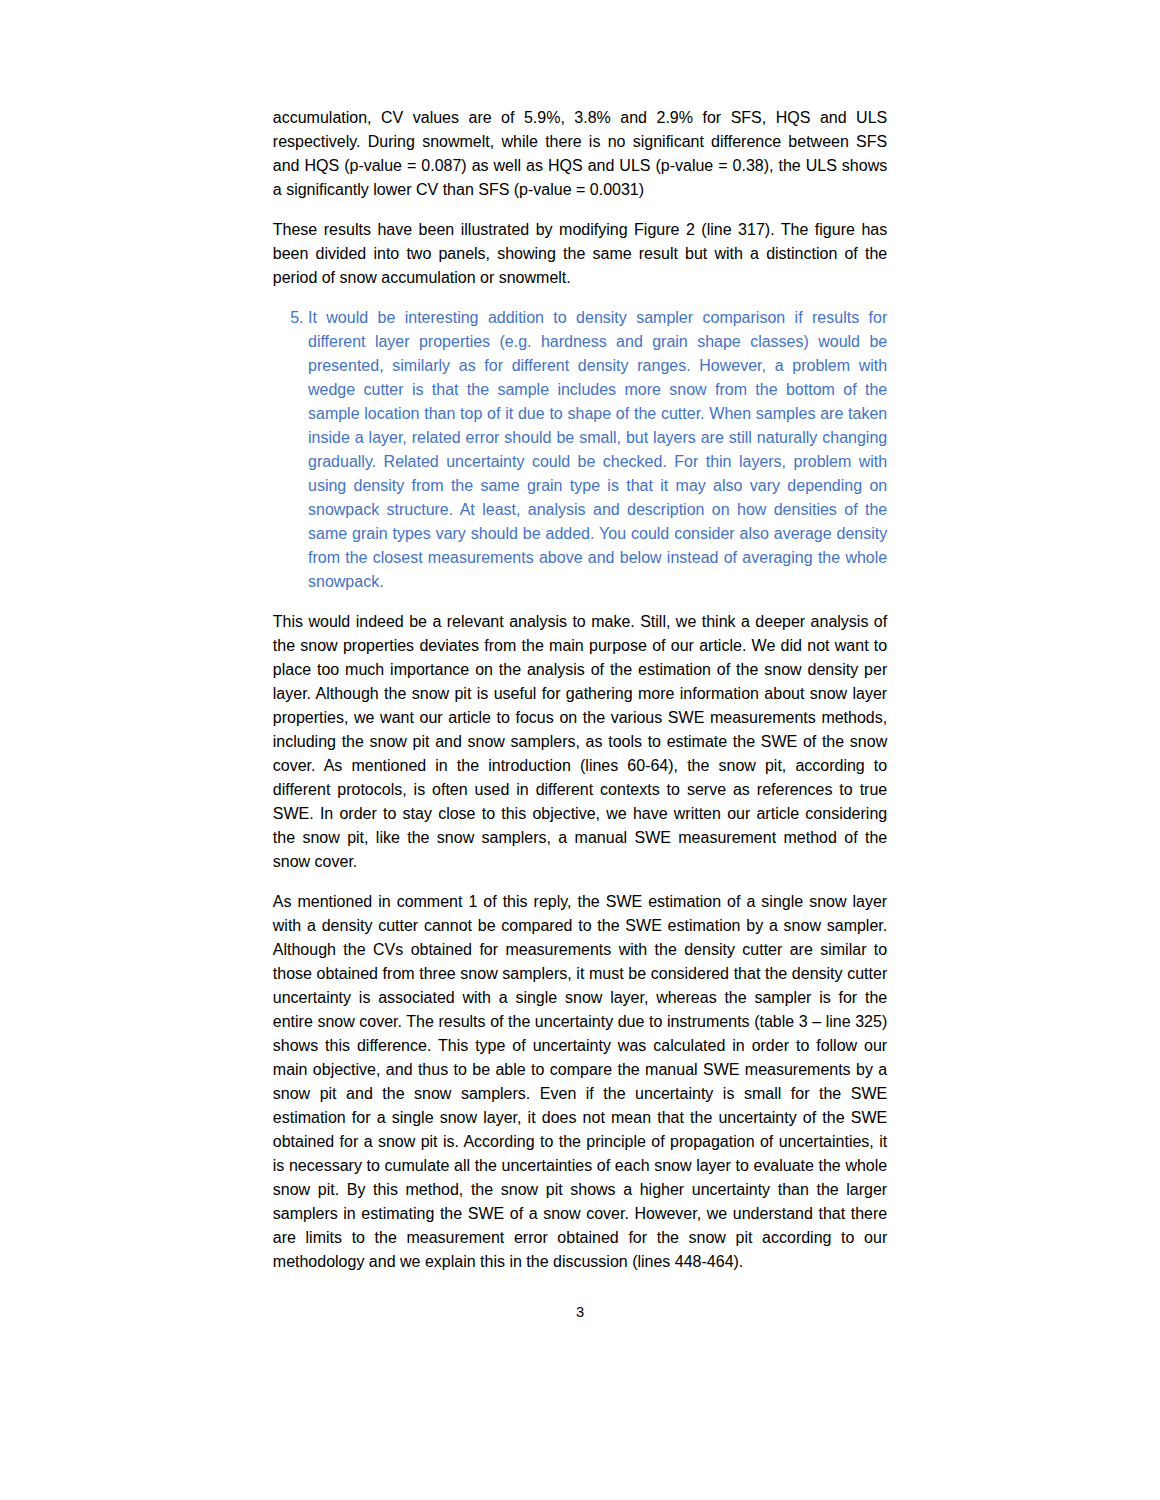accumulation, CV values are of 5.9%, 3.8% and 2.9% for SFS, HQS and ULS respectively. During snowmelt, while there is no significant difference between SFS and HQS (p-value = 0.087) as well as HQS and ULS (p-value = 0.38), the ULS shows a significantly lower CV than SFS (p-value = 0.0031)
These results have been illustrated by modifying Figure 2 (line 317). The figure has been divided into two panels, showing the same result but with a distinction of the period of snow accumulation or snowmelt.
It would be interesting addition to density sampler comparison if results for different layer properties (e.g. hardness and grain shape classes) would be presented, similarly as for different density ranges. However, a problem with wedge cutter is that the sample includes more snow from the bottom of the sample location than top of it due to shape of the cutter. When samples are taken inside a layer, related error should be small, but layers are still naturally changing gradually. Related uncertainty could be checked. For thin layers, problem with using density from the same grain type is that it may also vary depending on snowpack structure. At least, analysis and description on how densities of the same grain types vary should be added. You could consider also average density from the closest measurements above and below instead of averaging the whole snowpack.
This would indeed be a relevant analysis to make. Still, we think a deeper analysis of the snow properties deviates from the main purpose of our article. We did not want to place too much importance on the analysis of the estimation of the snow density per layer. Although the snow pit is useful for gathering more information about snow layer properties, we want our article to focus on the various SWE measurements methods, including the snow pit and snow samplers, as tools to estimate the SWE of the snow cover. As mentioned in the introduction (lines 60-64), the snow pit, according to different protocols, is often used in different contexts to serve as references to true SWE. In order to stay close to this objective, we have written our article considering the snow pit, like the snow samplers, a manual SWE measurement method of the snow cover.
As mentioned in comment 1 of this reply, the SWE estimation of a single snow layer with a density cutter cannot be compared to the SWE estimation by a snow sampler. Although the CVs obtained for measurements with the density cutter are similar to those obtained from three snow samplers, it must be considered that the density cutter uncertainty is associated with a single snow layer, whereas the sampler is for the entire snow cover. The results of the uncertainty due to instruments (table 3 – line 325) shows this difference. This type of uncertainty was calculated in order to follow our main objective, and thus to be able to compare the manual SWE measurements by a snow pit and the snow samplers. Even if the uncertainty is small for the SWE estimation for a single snow layer, it does not mean that the uncertainty of the SWE obtained for a snow pit is. According to the principle of propagation of uncertainties, it is necessary to cumulate all the uncertainties of each snow layer to evaluate the whole snow pit. By this method, the snow pit shows a higher uncertainty than the larger samplers in estimating the SWE of a snow cover. However, we understand that there are limits to the measurement error obtained for the snow pit according to our methodology and we explain this in the discussion (lines 448-464).
3